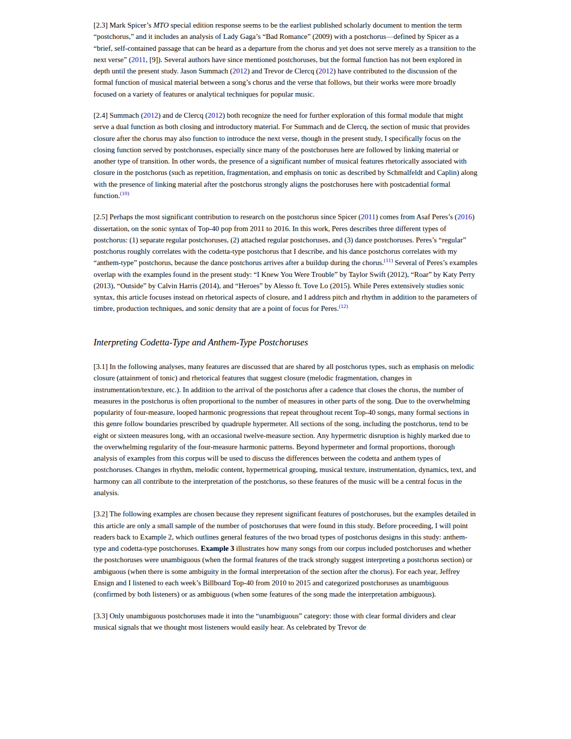[2.3] Mark Spicer’s MTO special edition response seems to be the earliest published scholarly document to mention the term “postchorus,” and it includes an analysis of Lady Gaga’s “Bad Romance” (2009) with a postchorus—defined by Spicer as a “brief, self-contained passage that can be heard as a departure from the chorus and yet does not serve merely as a transition to the next verse” (2011, [9]). Several authors have since mentioned postchoruses, but the formal function has not been explored in depth until the present study. Jason Summach (2012) and Trevor de Clercq (2012) have contributed to the discussion of the formal function of musical material between a song’s chorus and the verse that follows, but their works were more broadly focused on a variety of features or analytical techniques for popular music.
[2.4] Summach (2012) and de Clercq (2012) both recognize the need for further exploration of this formal module that might serve a dual function as both closing and introductory material. For Summach and de Clercq, the section of music that provides closure after the chorus may also function to introduce the next verse, though in the present study, I specifically focus on the closing function served by postchoruses, especially since many of the postchoruses here are followed by linking material or another type of transition. In other words, the presence of a significant number of musical features rhetorically associated with closure in the postchorus (such as repetition, fragmentation, and emphasis on tonic as described by Schmalfeldt and Caplin) along with the presence of linking material after the postchorus strongly aligns the postchoruses here with postcadential formal function.(10)
[2.5] Perhaps the most significant contribution to research on the postchorus since Spicer (2011) comes from Asaf Peres’s (2016) dissertation, on the sonic syntax of Top-40 pop from 2011 to 2016. In this work, Peres describes three different types of postchorus: (1) separate regular postchoruses, (2) attached regular postchoruses, and (3) dance postchoruses. Peres’s “regular” postchorus roughly correlates with the codetta-type postchorus that I describe, and his dance postchorus correlates with my “anthem-type” postchorus, because the dance postchorus arrives after a buildup during the chorus.(11) Several of Peres’s examples overlap with the examples found in the present study: “I Knew You Were Trouble” by Taylor Swift (2012), “Roar” by Katy Perry (2013), “Outside” by Calvin Harris (2014), and “Heroes” by Alesso ft. Tove Lo (2015). While Peres extensively studies sonic syntax, this article focuses instead on rhetorical aspects of closure, and I address pitch and rhythm in addition to the parameters of timbre, production techniques, and sonic density that are a point of focus for Peres.(12)
Interpreting Codetta-Type and Anthem-Type Postchoruses
[3.1] In the following analyses, many features are discussed that are shared by all postchorus types, such as emphasis on melodic closure (attainment of tonic) and rhetorical features that suggest closure (melodic fragmentation, changes in instrumentation/texture, etc.). In addition to the arrival of the postchorus after a cadence that closes the chorus, the number of measures in the postchorus is often proportional to the number of measures in other parts of the song. Due to the overwhelming popularity of four-measure, looped harmonic progressions that repeat throughout recent Top-40 songs, many formal sections in this genre follow boundaries prescribed by quadruple hypermeter. All sections of the song, including the postchorus, tend to be eight or sixteen measures long, with an occasional twelve-measure section. Any hypermetric disruption is highly marked due to the overwhelming regularity of the four-measure harmonic patterns. Beyond hypermeter and formal proportions, thorough analysis of examples from this corpus will be used to discuss the differences between the codetta and anthem types of postchoruses. Changes in rhythm, melodic content, hypermetrical grouping, musical texture, instrumentation, dynamics, text, and harmony can all contribute to the interpretation of the postchorus, so these features of the music will be a central focus in the analysis.
[3.2] The following examples are chosen because they represent significant features of postchoruses, but the examples detailed in this article are only a small sample of the number of postchoruses that were found in this study. Before proceeding, I will point readers back to Example 2, which outlines general features of the two broad types of postchorus designs in this study: anthem-type and codetta-type postchoruses. Example 3 illustrates how many songs from our corpus included postchoruses and whether the postchoruses were unambiguous (when the formal features of the track strongly suggest interpreting a postchorus section) or ambiguous (when there is some ambiguity in the formal interpretation of the section after the chorus). For each year, Jeffrey Ensign and I listened to each week’s Billboard Top-40 from 2010 to 2015 and categorized postchoruses as unambiguous (confirmed by both listeners) or as ambiguous (when some features of the song made the interpretation ambiguous).
[3.3] Only unambiguous postchoruses made it into the “unambiguous” category: those with clear formal dividers and clear musical signals that we thought most listeners would easily hear. As celebrated by Trevor de